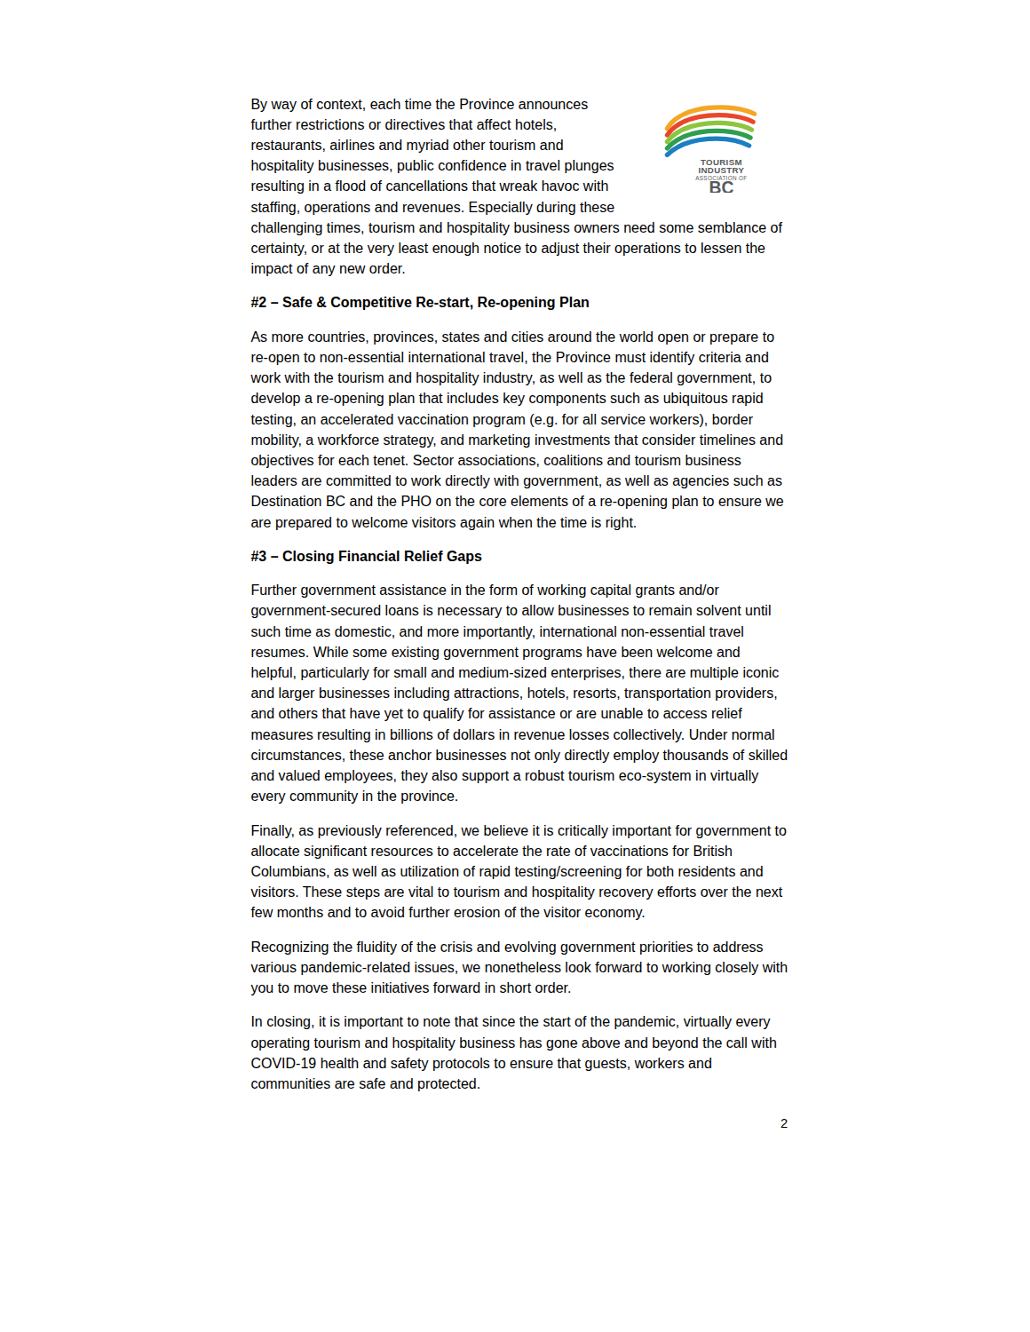TOURISM INDUSTRY ASSOCIATION OF BC
By way of context, each time the Province announces further restrictions or directives that affect hotels, restaurants, airlines and myriad other tourism and hospitality businesses, public confidence in travel plunges resulting in a flood of cancellations that wreak havoc with staffing, operations and revenues. Especially during these challenging times, tourism and hospitality business owners need some semblance of certainty, or at the very least enough notice to adjust their operations to lessen the impact of any new order.
#2 – Safe & Competitive Re-start, Re-opening Plan
As more countries, provinces, states and cities around the world open or prepare to re-open to non-essential international travel, the Province must identify criteria and work with the tourism and hospitality industry, as well as the federal government, to develop a re-opening plan that includes key components such as ubiquitous rapid testing, an accelerated vaccination program (e.g. for all service workers), border mobility, a workforce strategy, and marketing investments that consider timelines and objectives for each tenet. Sector associations, coalitions and tourism business leaders are committed to work directly with government, as well as agencies such as Destination BC and the PHO on the core elements of a re-opening plan to ensure we are prepared to welcome visitors again when the time is right.
#3 – Closing Financial Relief Gaps
Further government assistance in the form of working capital grants and/or government-secured loans is necessary to allow businesses to remain solvent until such time as domestic, and more importantly, international non-essential travel resumes. While some existing government programs have been welcome and helpful, particularly for small and medium-sized enterprises, there are multiple iconic and larger businesses including attractions, hotels, resorts, transportation providers, and others that have yet to qualify for assistance or are unable to access relief measures resulting in billions of dollars in revenue losses collectively. Under normal circumstances, these anchor businesses not only directly employ thousands of skilled and valued employees, they also support a robust tourism eco-system in virtually every community in the province.
Finally, as previously referenced, we believe it is critically important for government to allocate significant resources to accelerate the rate of vaccinations for British Columbians, as well as utilization of rapid testing/screening for both residents and visitors. These steps are vital to tourism and hospitality recovery efforts over the next few months and to avoid further erosion of the visitor economy.
Recognizing the fluidity of the crisis and evolving government priorities to address various pandemic-related issues, we nonetheless look forward to working closely with you to move these initiatives forward in short order.
In closing, it is important to note that since the start of the pandemic, virtually every operating tourism and hospitality business has gone above and beyond the call with COVID-19 health and safety protocols to ensure that guests, workers and communities are safe and protected.
2